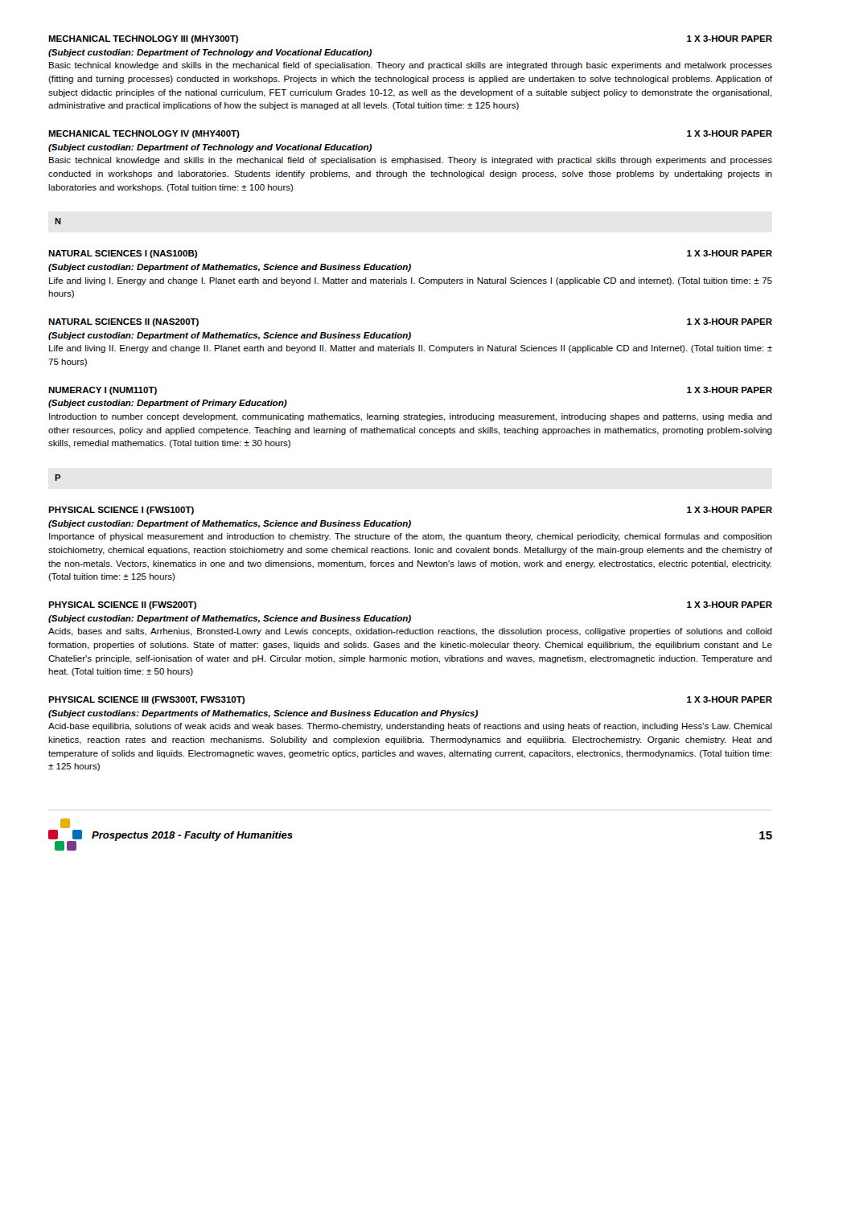Mechanical Technology III (MHY300T) 1 X 3-Hour Paper
(Subject custodian: Department of Technology and Vocational Education)
Basic technical knowledge and skills in the mechanical field of specialisation. Theory and practical skills are integrated through basic experiments and metalwork processes (fitting and turning processes) conducted in workshops. Projects in which the technological process is applied are undertaken to solve technological problems. Application of subject didactic principles of the national curriculum, FET curriculum Grades 10-12, as well as the development of a suitable subject policy to demonstrate the organisational, administrative and practical implications of how the subject is managed at all levels. (Total tuition time: ± 125 hours)
Mechanical Technology IV (MHY400T) 1 X 3-Hour Paper
(Subject custodian: Department of Technology and Vocational Education)
Basic technical knowledge and skills in the mechanical field of specialisation is emphasised. Theory is integrated with practical skills through experiments and processes conducted in workshops and laboratories. Students identify problems, and through the technological design process, solve those problems by undertaking projects in laboratories and workshops. (Total tuition time: ± 100 hours)
N
Natural Sciences I (NAS100B) 1 X 3-Hour Paper
(Subject custodian: Department of Mathematics, Science and Business Education)
Life and living I. Energy and change I. Planet earth and beyond I. Matter and materials I. Computers in Natural Sciences I (applicable CD and internet). (Total tuition time: ± 75 hours)
Natural Sciences II (NAS200T) 1 X 3-Hour Paper
(Subject custodian: Department of Mathematics, Science and Business Education)
Life and living II. Energy and change II. Planet earth and beyond II. Matter and materials II. Computers in Natural Sciences II (applicable CD and Internet). (Total tuition time: ± 75 hours)
Numeracy I (NUM110T) 1 X 3-Hour Paper
(Subject custodian: Department of Primary Education)
Introduction to number concept development, communicating mathematics, learning strategies, introducing measurement, introducing shapes and patterns, using media and other resources, policy and applied competence. Teaching and learning of mathematical concepts and skills, teaching approaches in mathematics, promoting problem-solving skills, remedial mathematics. (Total tuition time: ± 30 hours)
P
Physical Science I (FWS100T) 1 X 3-Hour Paper
(Subject custodian: Department of Mathematics, Science and Business Education)
Importance of physical measurement and introduction to chemistry. The structure of the atom, the quantum theory, chemical periodicity, chemical formulas and composition stoichiometry, chemical equations, reaction stoichiometry and some chemical reactions. Ionic and covalent bonds. Metallurgy of the main-group elements and the chemistry of the non-metals. Vectors, kinematics in one and two dimensions, momentum, forces and Newton's laws of motion, work and energy, electrostatics, electric potential, electricity. (Total tuition time: ± 125 hours)
Physical Science II (FWS200T) 1 X 3-Hour Paper
(Subject custodian: Department of Mathematics, Science and Business Education)
Acids, bases and salts, Arrhenius, Bronsted-Lowry and Lewis concepts, oxidation-reduction reactions, the dissolution process, colligative properties of solutions and colloid formation, properties of solutions. State of matter: gases, liquids and solids. Gases and the kinetic-molecular theory. Chemical equilibrium, the equilibrium constant and Le Chatelier's principle, self-ionisation of water and pH. Circular motion, simple harmonic motion, vibrations and waves, magnetism, electromagnetic induction. Temperature and heat. (Total tuition time: ± 50 hours)
Physical Science III (FWS300T, FWS310T) 1 X 3-Hour Paper
(Subject custodians: Departments of Mathematics, Science and Business Education and Physics)
Acid-base equilibria, solutions of weak acids and weak bases. Thermo-chemistry, understanding heats of reactions and using heats of reaction, including Hess's Law. Chemical kinetics, reaction rates and reaction mechanisms. Solubility and complexion equilibria. Thermodynamics and equilibria. Electrochemistry. Organic chemistry. Heat and temperature of solids and liquids. Electromagnetic waves, geometric optics, particles and waves, alternating current, capacitors, electronics, thermodynamics. (Total tuition time: ± 125 hours)
Prospectus 2018 - Faculty of Humanities
15